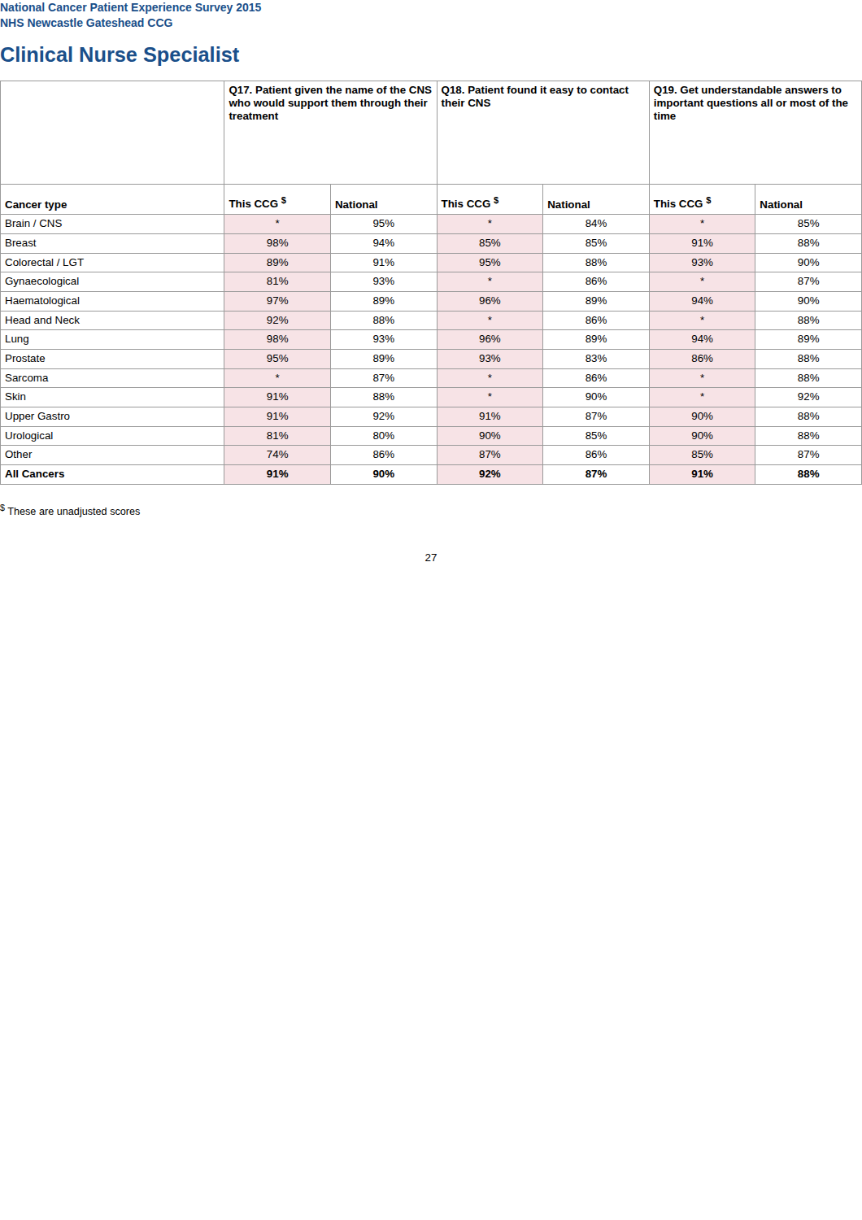National Cancer Patient Experience Survey 2015
NHS Newcastle Gateshead CCG
Clinical Nurse Specialist
| | Q17. Patient given the name of the CNS who would support them through their treatment | Q18. Patient found it easy to contact their CNS | Q19. Get understandable answers to important questions all or most of the time |
| --- | --- | --- | --- |
| Cancer type | This CCG $ | National | This CCG $ | National | This CCG $ | National |
| Brain / CNS | * | 95% | * | 84% | * | 85% |
| Breast | 98% | 94% | 85% | 85% | 91% | 88% |
| Colorectal / LGT | 89% | 91% | 95% | 88% | 93% | 90% |
| Gynaecological | 81% | 93% | * | 86% | * | 87% |
| Haematological | 97% | 89% | 96% | 89% | 94% | 90% |
| Head and Neck | 92% | 88% | * | 86% | * | 88% |
| Lung | 98% | 93% | 96% | 89% | 94% | 89% |
| Prostate | 95% | 89% | 93% | 83% | 86% | 88% |
| Sarcoma | * | 87% | * | 86% | * | 88% |
| Skin | 91% | 88% | * | 90% | * | 92% |
| Upper Gastro | 91% | 92% | 91% | 87% | 90% | 88% |
| Urological | 81% | 80% | 90% | 85% | 90% | 88% |
| Other | 74% | 86% | 87% | 86% | 85% | 87% |
| All Cancers | 91% | 90% | 92% | 87% | 91% | 88% |
$ These are unadjusted scores
27